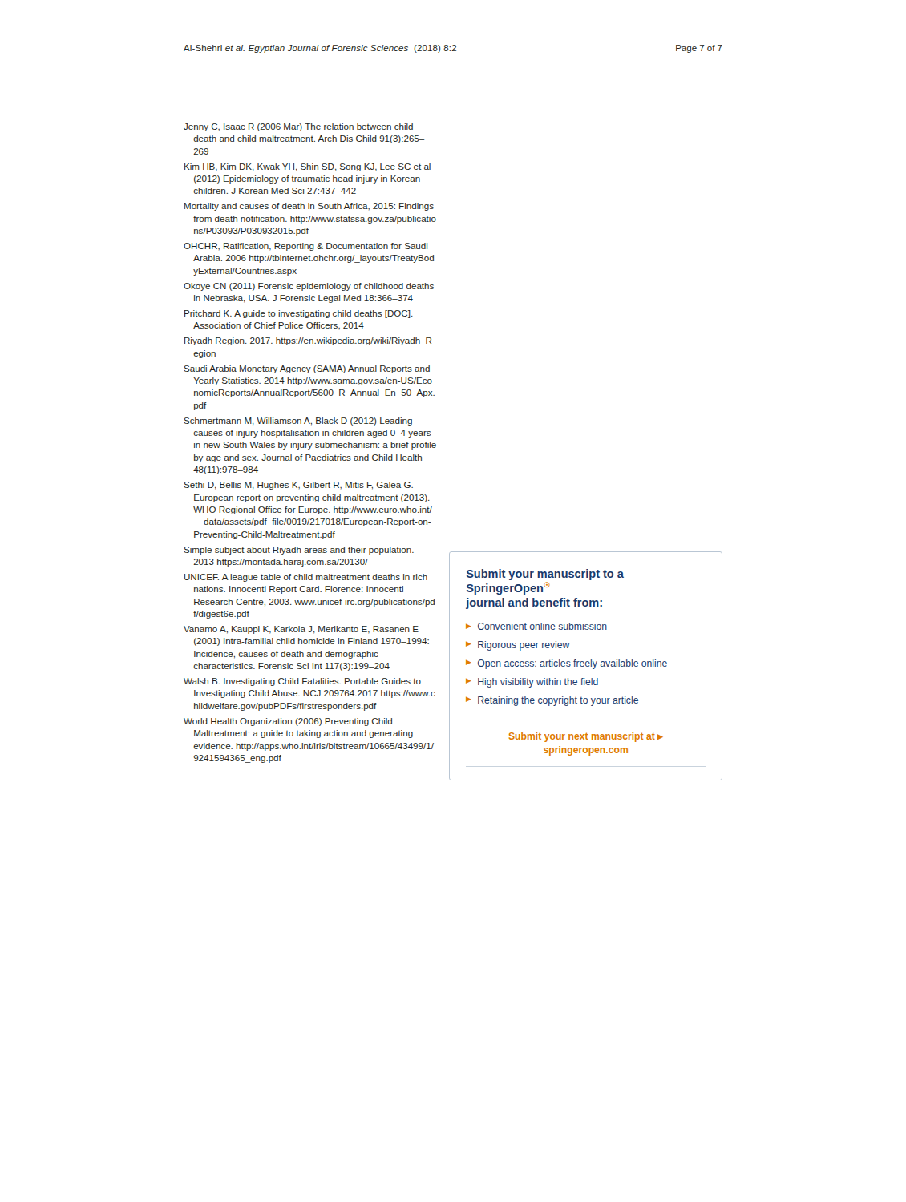Al-Shehri et al. Egyptian Journal of Forensic Sciences (2018) 8:2
Page 7 of 7
Jenny C, Isaac R (2006 Mar) The relation between child death and child maltreatment. Arch Dis Child 91(3):265–269
Kim HB, Kim DK, Kwak YH, Shin SD, Song KJ, Lee SC et al (2012) Epidemiology of traumatic head injury in Korean children. J Korean Med Sci 27:437–442
Mortality and causes of death in South Africa, 2015: Findings from death notification. http://www.statssa.gov.za/publications/P03093/P030932015.pdf
OHCHR, Ratification, Reporting & Documentation for Saudi Arabia. 2006 http://tbinternet.ohchr.org/_layouts/TreatyBodyExternal/Countries.aspx
Okoye CN (2011) Forensic epidemiology of childhood deaths in Nebraska, USA. J Forensic Legal Med 18:366–374
Pritchard K. A guide to investigating child deaths [DOC]. Association of Chief Police Officers, 2014
Riyadh Region. 2017. https://en.wikipedia.org/wiki/Riyadh_Region
Saudi Arabia Monetary Agency (SAMA) Annual Reports and Yearly Statistics. 2014 http://www.sama.gov.sa/en-US/EconomicReports/AnnualReport/5600_R_Annual_En_50_Apx.pdf
Schmertmann M, Williamson A, Black D (2012) Leading causes of injury hospitalisation in children aged 0–4 years in new South Wales by injury submechanism: a brief profile by age and sex. Journal of Paediatrics and Child Health 48(11):978–984
Sethi D, Bellis M, Hughes K, Gilbert R, Mitis F, Galea G. European report on preventing child maltreatment (2013). WHO Regional Office for Europe. http://www.euro.who.int/__data/assets/pdf_file/0019/217018/European-Report-on-Preventing-Child-Maltreatment.pdf
Simple subject about Riyadh areas and their population. 2013 https://montada.haraj.com.sa/20130/
UNICEF. A league table of child maltreatment deaths in rich nations. Innocenti Report Card. Florence: Innocenti Research Centre, 2003. www.unicef-irc.org/publications/pdf/digest6e.pdf
Vanamo A, Kauppi K, Karkola J, Merikanto E, Rasanen E (2001) Intra-familial child homicide in Finland 1970–1994: Incidence, causes of death and demographic characteristics. Forensic Sci Int 117(3):199–204
Walsh B. Investigating Child Fatalities. Portable Guides to Investigating Child Abuse. NCJ 209764.2017 https://www.childwelfare.gov/pubPDFs/firstresponders.pdf
World Health Organization (2006) Preventing Child Maltreatment: a guide to taking action and generating evidence. http://apps.who.int/iris/bitstream/10665/43499/1/9241594365_eng.pdf
Submit your manuscript to a SpringerOpen☉
journal and benefit from:
Convenient online submission
Rigorous peer review
Open access: articles freely available online
High visibility within the field
Retaining the copyright to your article
Submit your next manuscript at ▶ springeropen.com